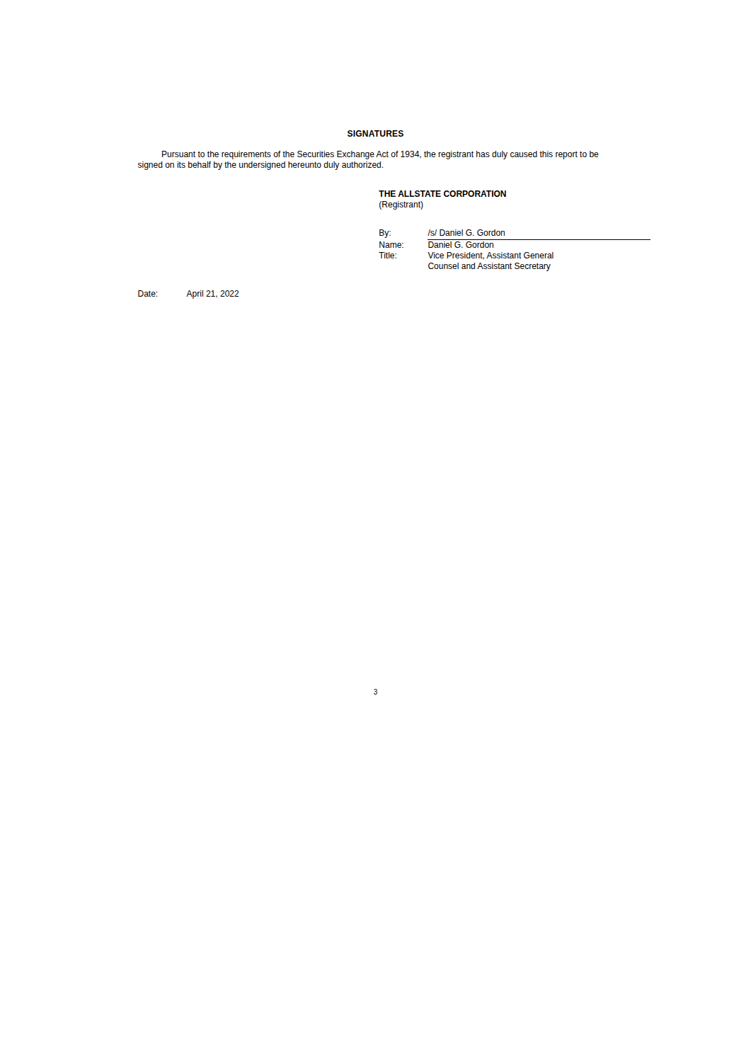SIGNATURES
Pursuant to the requirements of the Securities Exchange Act of 1934, the registrant has duly caused this report to be signed on its behalf by the undersigned hereunto duly authorized.
THE ALLSTATE CORPORATION
(Registrant)
| By: | /s/ Daniel G. Gordon |
| Name: | Daniel G. Gordon |
| Title: | Vice President, Assistant General Counsel and Assistant Secretary |
| Date: | April 21, 2022 |
3